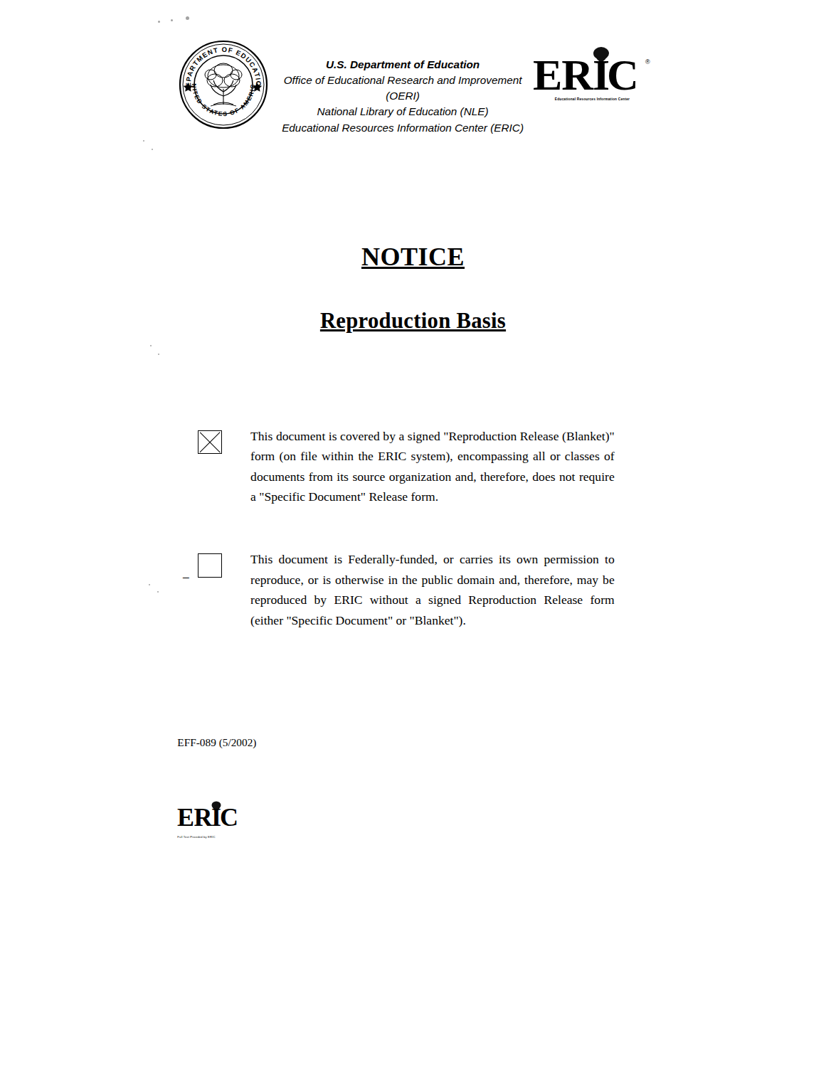DEPARTMENT OF EDUCATION UNITED STATES OF AMERICA
U.S. Department of Education
Office of Educational Research and Improvement (OERI)
National Library of Education (NLE)
Educational Resources Information Center (ERIC)
ER I C ®
Educational Resources Information Center
NOTICE
Reproduction Basis
This document is covered by a signed "Reproduction Release (Blanket)" form (on file within the ERIC system), encompassing all or classes of documents from its source organization and, therefore, does not require a "Specific Document" Release form.
–
This document is Federally-funded, or carries its own permission to reproduce, or is otherwise in the public domain and, therefore, may be reproduced by ERIC without a signed Reproduction Release form (either "Specific Document" or "Blanket").
EFF-089 (5/2002)
ER I C
Full Text Provided by ERIC